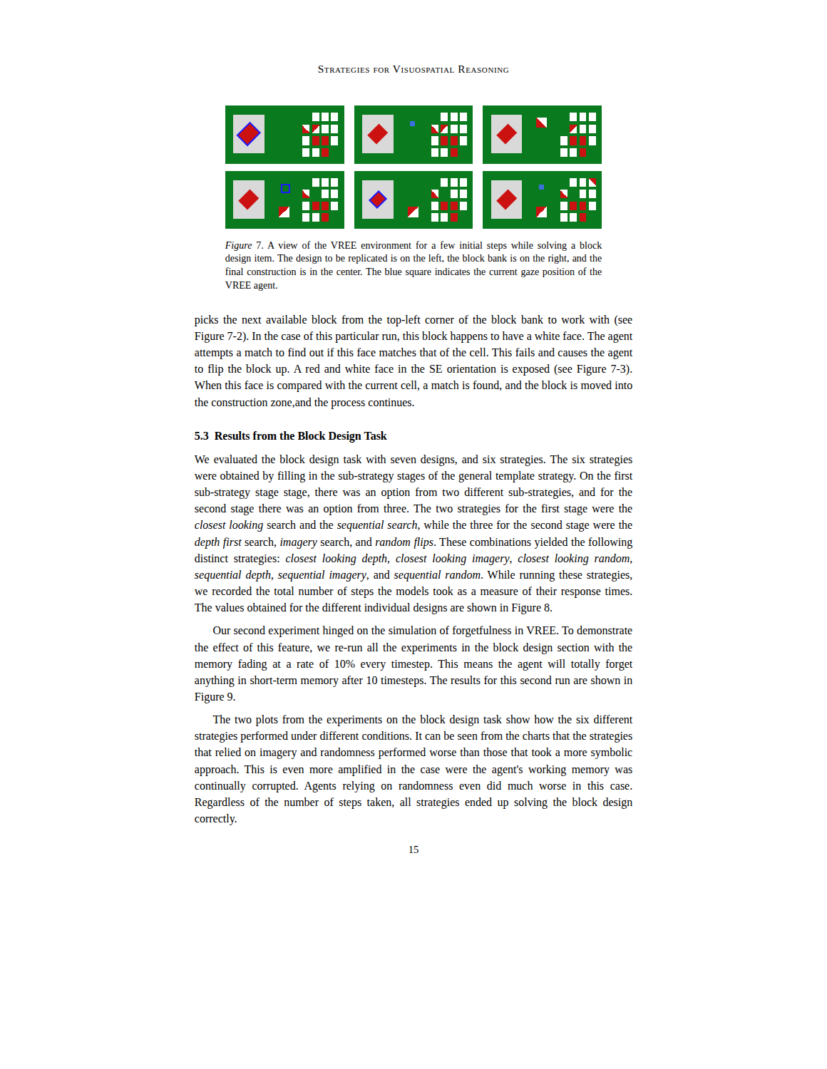Strategies for Visuospatial Reasoning
Figure 7. A view of the VREE environment for a few initial steps while solving a block design item. The design to be replicated is on the left, the block bank is on the right, and the final construction is in the center. The blue square indicates the current gaze position of the VREE agent.
picks the next available block from the top-left corner of the block bank to work with (see Figure 7-2). In the case of this particular run, this block happens to have a white face. The agent attempts a match to find out if this face matches that of the cell. This fails and causes the agent to flip the block up. A red and white face in the SE orientation is exposed (see Figure 7-3). When this face is compared with the current cell, a match is found, and the block is moved into the construction zone,and the process continues.
5.3 Results from the Block Design Task
We evaluated the block design task with seven designs, and six strategies. The six strategies were obtained by filling in the sub-strategy stages of the general template strategy. On the first sub-strategy stage stage, there was an option from two different sub-strategies, and for the second stage there was an option from three. The two strategies for the first stage were the closest looking search and the sequential search, while the three for the second stage were the depth first search, imagery search, and random flips. These combinations yielded the following distinct strategies: closest looking depth, closest looking imagery, closest looking random, sequential depth, sequential imagery, and sequential random. While running these strategies, we recorded the total number of steps the models took as a measure of their response times. The values obtained for the different individual designs are shown in Figure 8.
Our second experiment hinged on the simulation of forgetfulness in VREE. To demonstrate the effect of this feature, we re-run all the experiments in the block design section with the memory fading at a rate of 10% every timestep. This means the agent will totally forget anything in short-term memory after 10 timesteps. The results for this second run are shown in Figure 9.
The two plots from the experiments on the block design task show how the six different strategies performed under different conditions. It can be seen from the charts that the strategies that relied on imagery and randomness performed worse than those that took a more symbolic approach. This is even more amplified in the case were the agent's working memory was continually corrupted. Agents relying on randomness even did much worse in this case. Regardless of the number of steps taken, all strategies ended up solving the block design correctly.
15